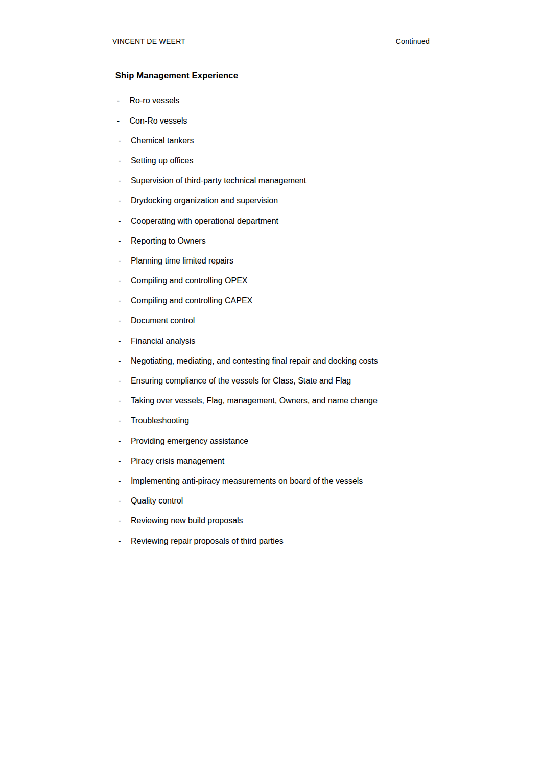Vincent de Weert Continued
Ship Management Experience
Ro-ro vessels
Con-Ro vessels
Chemical tankers
Setting up offices
Supervision of third-party technical management
Drydocking organization and supervision
Cooperating with operational department
Reporting to Owners
Planning time limited repairs
Compiling and controlling OPEX
Compiling and controlling CAPEX
Document control
Financial analysis
Negotiating, mediating, and contesting final repair and docking costs
Ensuring compliance of the vessels for Class, State and Flag
Taking over vessels, Flag, management, Owners, and name change
Troubleshooting
Providing emergency assistance
Piracy crisis management
Implementing anti-piracy measurements on board of the vessels
Quality control
Reviewing new build proposals
Reviewing repair proposals of third parties